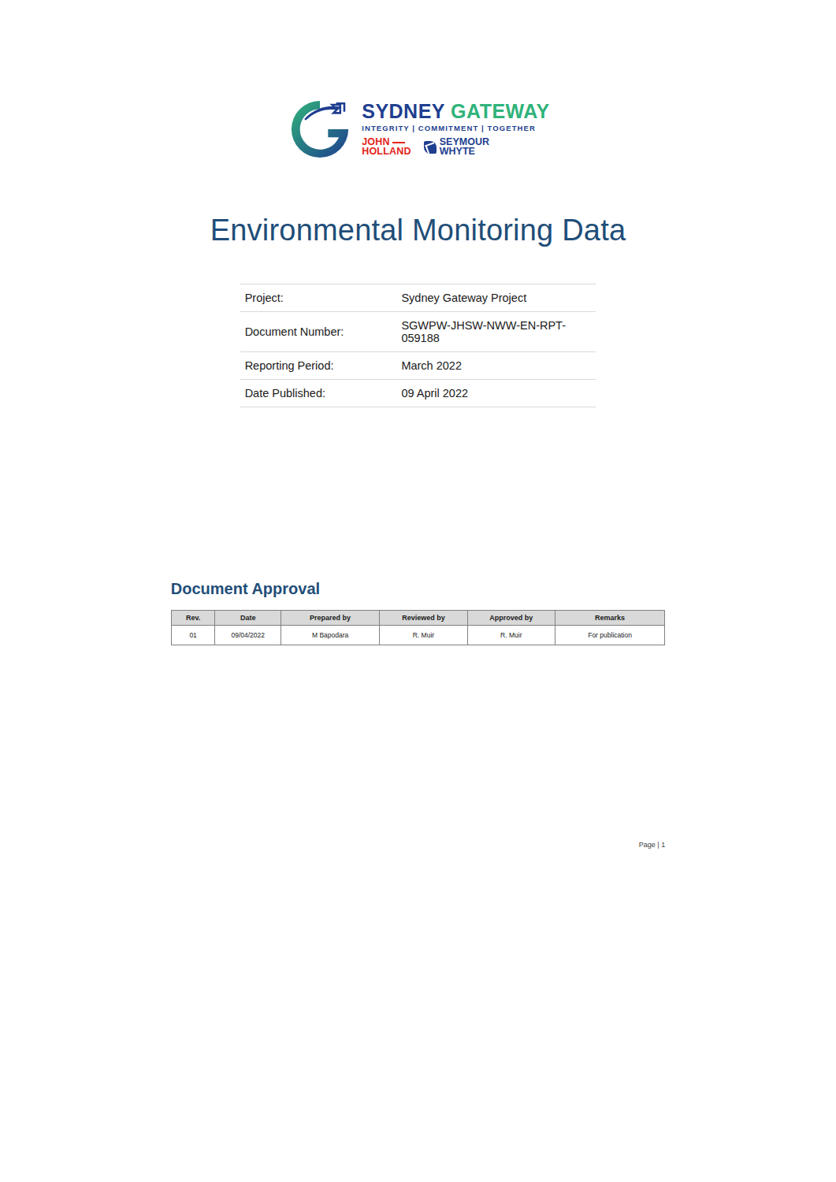SYDNEY GATEWAY
INTEGRITY | COMMITMENT | TOGETHER
JOHN HOLLAND
SEYMOUR WHYTE
Environmental Monitoring Data
| Project: | Sydney Gateway Project |
| Document Number: | SGWPW-JHSW-NWW-EN-RPT-059188 |
| Reporting Period: | March 2022 |
| Date Published: | 09 April 2022 |
Document Approval
| Rev. | Date | Prepared by | Reviewed by | Approved by | Remarks |
| --- | --- | --- | --- | --- | --- |
| 01 | 09/04/2022 | M Bapodara | R. Muir | R. Muir | For publication |
Page | 1